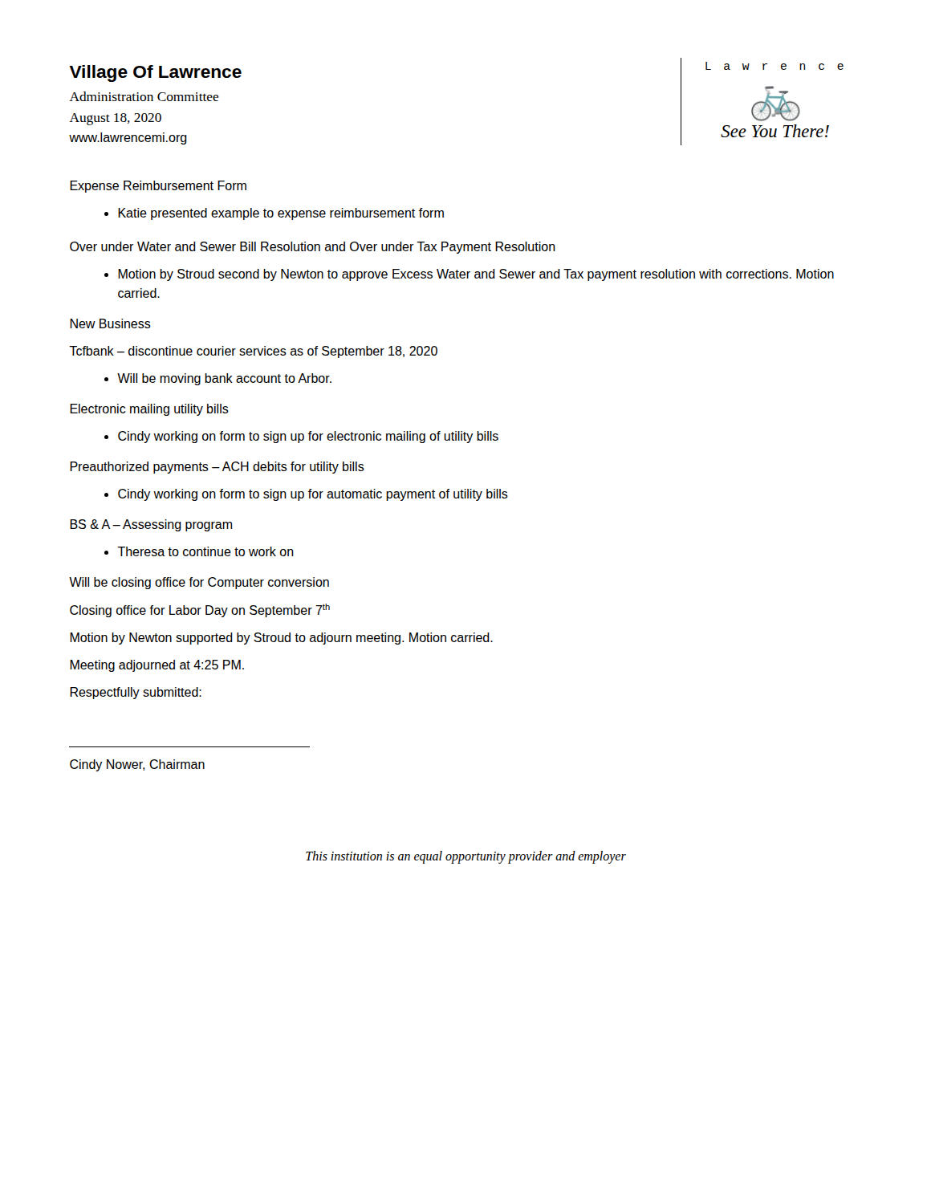Village Of Lawrence
Administration Committee
August 18, 2020
www.lawrencemi.org
L a w r e n c e
🚲
See You There!
Expense Reimbursement Form
Katie presented example to expense reimbursement form
Over under Water and Sewer Bill Resolution and Over under Tax Payment Resolution
Motion by Stroud second by Newton to approve Excess Water and Sewer and Tax payment resolution with corrections. Motion carried.
New Business
Tcfbank – discontinue courier services as of September 18, 2020
Will be moving bank account to Arbor.
Electronic mailing utility bills
Cindy working on form to sign up for electronic mailing of utility bills
Preauthorized payments – ACH debits for utility bills
Cindy working on form to sign up for automatic payment of utility bills
BS & A – Assessing program
Theresa to continue to work on
Will be closing office for Computer conversion
Closing office for Labor Day on September 7th
Motion by Newton supported by Stroud to adjourn meeting. Motion carried.
Meeting adjourned at 4:25 PM.
Respectfully submitted:
Cindy Nower, Chairman
This institution is an equal opportunity provider and employer